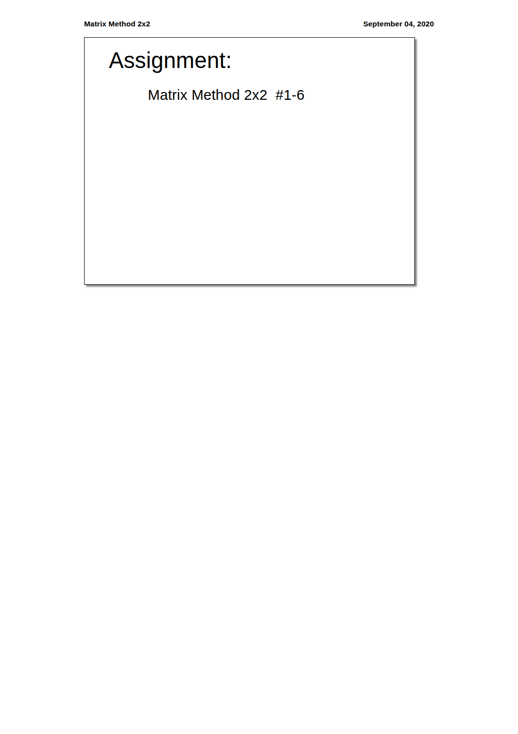Matrix Method 2x2
September 04, 2020
Assignment:
Matrix Method 2x2 #1-6